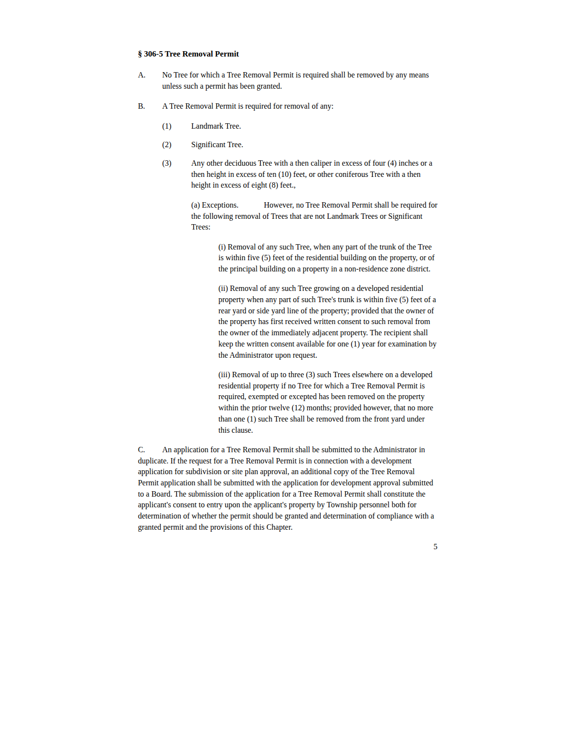§ 306-5 Tree Removal Permit
A.
No Tree for which a Tree Removal Permit is required shall be removed by any means unless such a permit has been granted.
B.
A Tree Removal Permit is required for removal of any:
(1)
Landmark Tree.
(2)
Significant Tree.
(3)
Any other deciduous Tree with a then caliper in excess of four (4) inches or a then height in excess of ten (10) feet, or other coniferous Tree with a then height in excess of eight (8) feet.,
(a) Exceptions. However, no Tree Removal Permit shall be required for the following removal of Trees that are not Landmark Trees or Significant Trees:
(i) Removal of any such Tree, when any part of the trunk of the Tree is within five (5) feet of the residential building on the property, or of the principal building on a property in a non-residence zone district.
(ii) Removal of any such Tree growing on a developed residential property when any part of such Tree's trunk is within five (5) feet of a rear yard or side yard line of the property; provided that the owner of the property has first received written consent to such removal from the owner of the immediately adjacent property. The recipient shall keep the written consent available for one (1) year for examination by the Administrator upon request.
(iii) Removal of up to three (3) such Trees elsewhere on a developed residential property if no Tree for which a Tree Removal Permit is required, exempted or excepted has been removed on the property within the prior twelve (12) months; provided however, that no more than one (1) such Tree shall be removed from the front yard under this clause.
C. An application for a Tree Removal Permit shall be submitted to the Administrator in duplicate. If the request for a Tree Removal Permit is in connection with a development application for subdivision or site plan approval, an additional copy of the Tree Removal Permit application shall be submitted with the application for development approval submitted to a Board. The submission of the application for a Tree Removal Permit shall constitute the applicant's consent to entry upon the applicant's property by Township personnel both for determination of whether the permit should be granted and determination of compliance with a granted permit and the provisions of this Chapter.
5